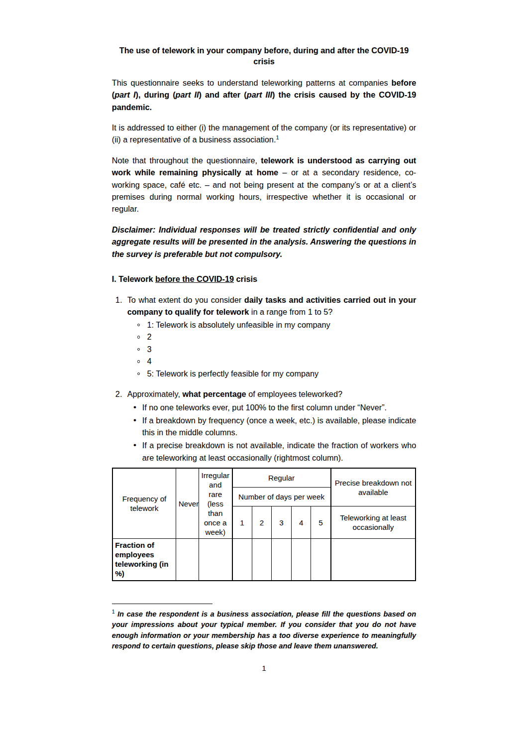The use of telework in your company before, during and after the COVID-19 crisis
This questionnaire seeks to understand teleworking patterns at companies before (part I), during (part II) and after (part III) the crisis caused by the COVID-19 pandemic.
It is addressed to either (i) the management of the company (or its representative) or (ii) a representative of a business association.1
Note that throughout the questionnaire, telework is understood as carrying out work while remaining physically at home – or at a secondary residence, co-working space, café etc. – and not being present at the company’s or at a client’s premises during normal working hours, irrespective whether it is occasional or regular.
Disclaimer: Individual responses will be treated strictly confidential and only aggregate results will be presented in the analysis. Answering the questions in the survey is preferable but not compulsory.
I. Telework before the COVID-19 crisis
To what extent do you consider daily tasks and activities carried out in your company to qualify for telework in a range from 1 to 5?
1: Telework is absolutely unfeasible in my company
2
3
4
5: Telework is perfectly feasible for my company
Approximately, what percentage of employees teleworked?
If no one teleworks ever, put 100% to the first column under “Never”.
If a breakdown by frequency (once a week, etc.) is available, please indicate this in the middle columns.
If a precise breakdown is not available, indicate the fraction of workers who are teleworking at least occasionally (rightmost column).
| Frequency of telework | Never | Irregular and rare (less than once a week) | Regular | Precise breakdown not available |
| --- | --- | --- | --- | --- |
| Number of days per week |
| 1 | 2 | 3 | 4 | 5 | Teleworking at least occasionally |
| Fraction of employees teleworking (in %) | | | | | | | | |
1 In case the respondent is a business association, please fill the questions based on your impressions about your typical member. If you consider that you do not have enough information or your membership has a too diverse experience to meaningfully respond to certain questions, please skip those and leave them unanswered.
1